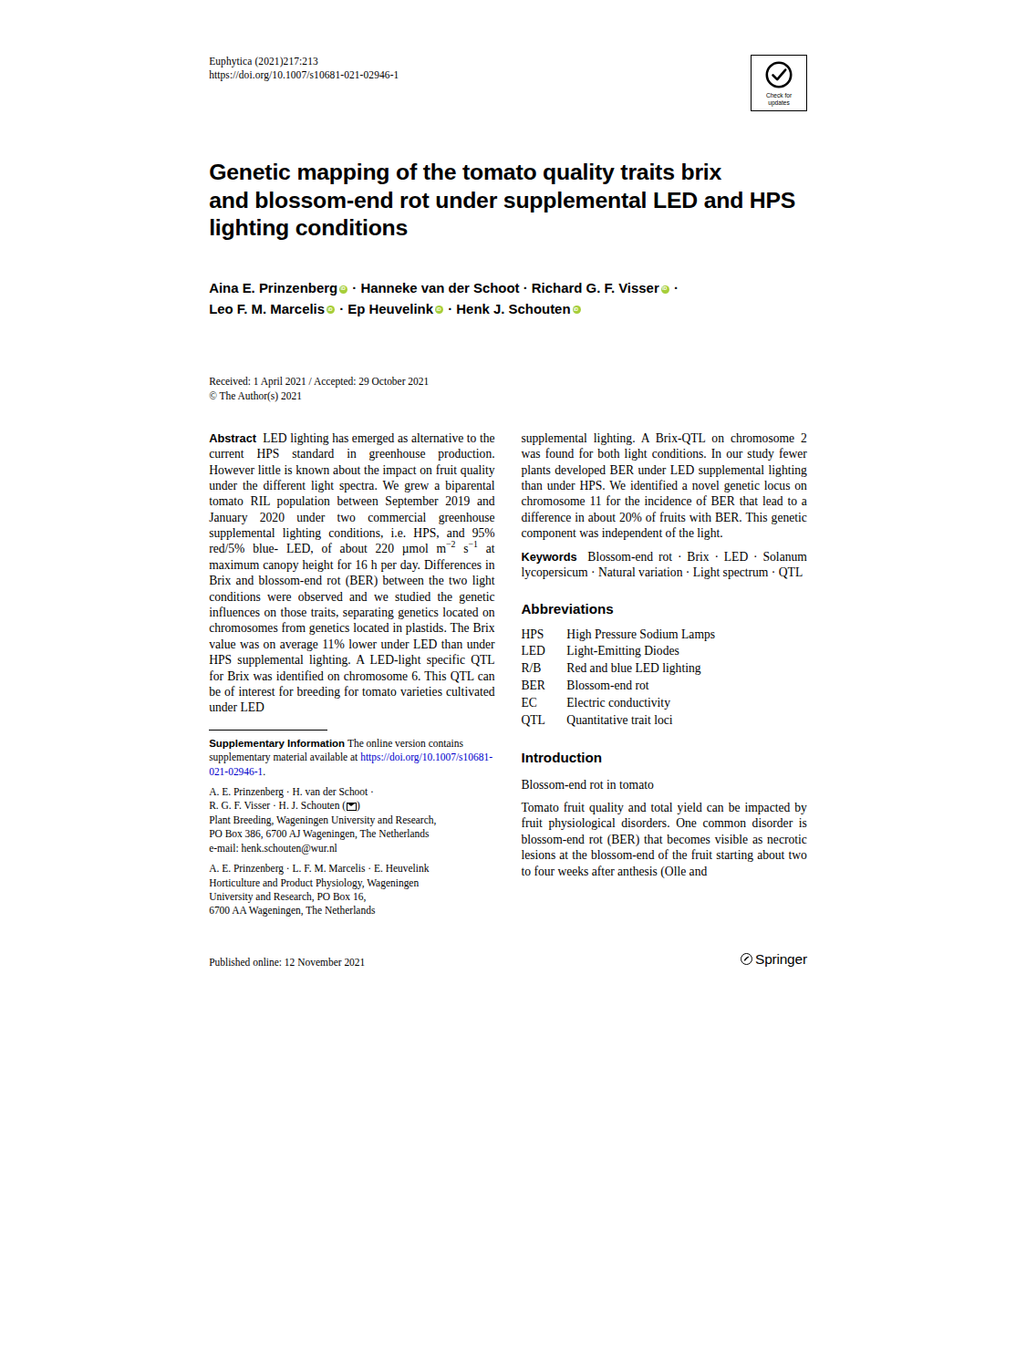Euphytica (2021)217:213
https://doi.org/10.1007/s10681-021-02946-1
Check for updates
Genetic mapping of the tomato quality traits brix
and blossom-end rot under supplemental LED and HPS
lighting conditions
Aina E. Prinzenberg · Hanneke van der Schoot · Richard G. F. Visser ·
Leo F. M. Marcelis · Ep Heuvelink · Henk J. Schouten
Received: 1 April 2021 / Accepted: 29 October 2021
© The Author(s) 2021
Abstract LED lighting has emerged as alternative to the current HPS standard in greenhouse production. However little is known about the impact on fruit quality under the different light spectra. We grew a biparental tomato RIL population between September 2019 and January 2020 under two commercial greenhouse supplemental lighting conditions, i.e. HPS, and 95% red/5% blue- LED, of about 220 µmol m−2 s−1 at maximum canopy height for 16 h per day. Differences in Brix and blossom-end rot (BER) between the two light conditions were observed and we studied the genetic influences on those traits, separating genetics located on chromosomes from genetics located in plastids. The Brix value was on average 11% lower under LED than under HPS supplemental lighting. A LED-light specific QTL for Brix was identified on chromosome 6. This QTL can be of interest for breeding for tomato varieties cultivated under LED
Supplementary Information The online version contains supplementary material available at https://doi.org/10.1007/s10681-021-02946-1.
A. E. Prinzenberg · H. van der Schoot ·
R. G. F. Visser · H. J. Schouten ( )
Plant Breeding, Wageningen University and Research,
PO Box 386, 6700 AJ Wageningen, The Netherlands
e-mail: henk.schouten@wur.nl
A. E. Prinzenberg · L. F. M. Marcelis · E. Heuvelink
Horticulture and Product Physiology, Wageningen
University and Research, PO Box 16,
6700 AA Wageningen, The Netherlands
supplemental lighting. A Brix-QTL on chromosome 2 was found for both light conditions. In our study fewer plants developed BER under LED supplemental lighting than under HPS. We identified a novel genetic locus on chromosome 11 for the incidence of BER that lead to a difference in about 20% of fruits with BER. This genetic component was independent of the light.
Keywords Blossom-end rot · Brix · LED · Solanum lycopersicum · Natural variation · Light spectrum · QTL
Abbreviations
| HPS | High Pressure Sodium Lamps |
| LED | Light-Emitting Diodes |
| R/B | Red and blue LED lighting |
| BER | Blossom-end rot |
| EC | Electric conductivity |
| QTL | Quantitative trait loci |
Introduction
Blossom-end rot in tomato
Tomato fruit quality and total yield can be impacted by fruit physiological disorders. One common disorder is blossom-end rot (BER) that becomes visible as necrotic lesions at the blossom-end of the fruit starting about two to four weeks after anthesis (Olle and
Published online: 12 November 2021
Springer